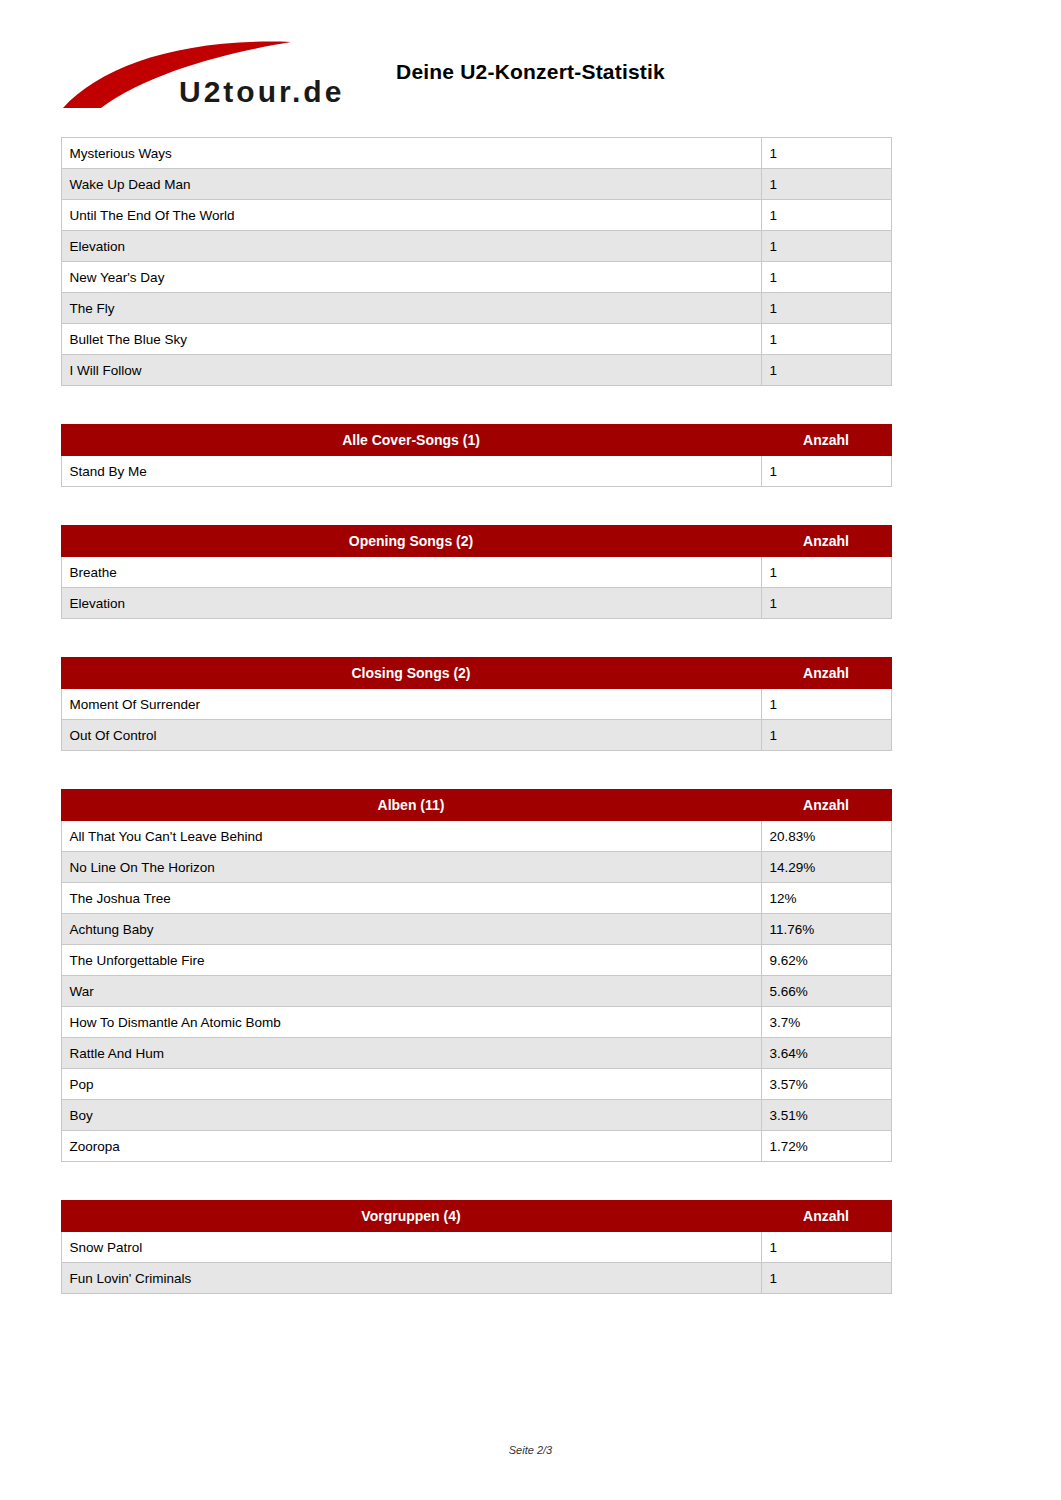U2tour.de
Deine U2-Konzert-Statistik
| Mysterious Ways | 1 |
| Wake Up Dead Man | 1 |
| Until The End Of The World | 1 |
| Elevation | 1 |
| New Year's Day | 1 |
| The Fly | 1 |
| Bullet The Blue Sky | 1 |
| I Will Follow | 1 |
| Alle Cover-Songs (1) | Anzahl |
| --- | --- |
| Stand By Me | 1 |
| Opening Songs (2) | Anzahl |
| --- | --- |
| Breathe | 1 |
| Elevation | 1 |
| Closing Songs (2) | Anzahl |
| --- | --- |
| Moment Of Surrender | 1 |
| Out Of Control | 1 |
| Alben (11) | Anzahl |
| --- | --- |
| All That You Can't Leave Behind | 20.83% |
| No Line On The Horizon | 14.29% |
| The Joshua Tree | 12% |
| Achtung Baby | 11.76% |
| The Unforgettable Fire | 9.62% |
| War | 5.66% |
| How To Dismantle An Atomic Bomb | 3.7% |
| Rattle And Hum | 3.64% |
| Pop | 3.57% |
| Boy | 3.51% |
| Zooropa | 1.72% |
| Vorgruppen (4) | Anzahl |
| --- | --- |
| Snow Patrol | 1 |
| Fun Lovin' Criminals | 1 |
Seite 2/3